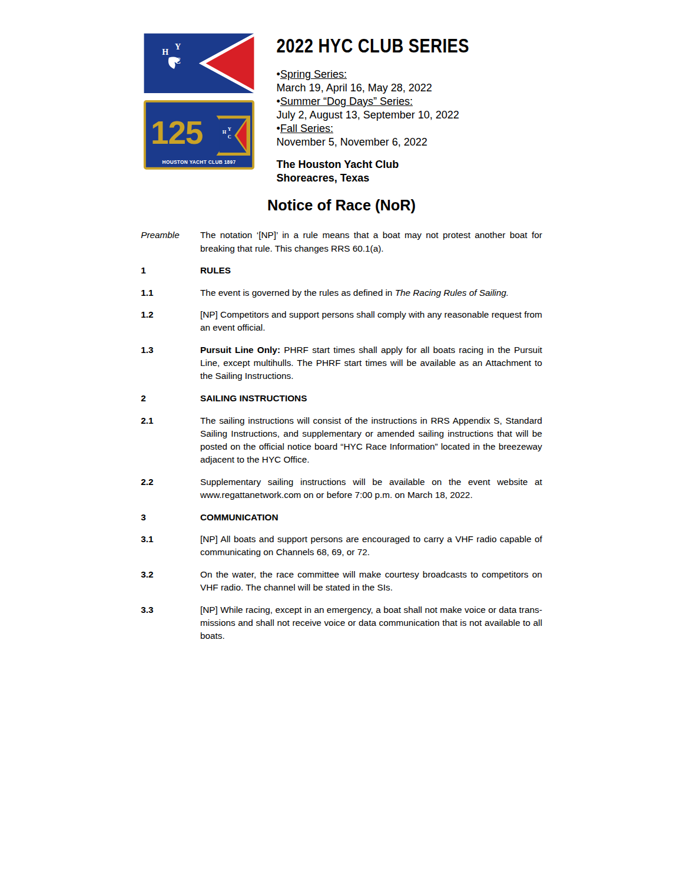H Y C 125 H Y C HOUSTON YACHT CLUB 1897
2022 HYC CLUB SERIES
•Spring Series:
March 19, April 16, May 28, 2022
•Summer “Dog Days” Series:
July 2, August 13, September 10, 2022
•Fall Series:
November 5, November 6, 2022
The Houston Yacht Club
Shoreacres, Texas
Notice of Race (NoR)
Preamble
The notation ‘[NP]’ in a rule means that a boat may not protest another boat for breaking that rule. This changes RRS 60.1(a).
1
RULES
1.1
The event is governed by the rules as defined in The Racing Rules of Sailing.
1.2
[NP] Competitors and support persons shall comply with any reasonable request from an event official.
1.3
Pursuit Line Only: PHRF start times shall apply for all boats racing in the Pursuit Line, except multihulls. The PHRF start times will be available as an Attachment to the Sailing Instructions.
2
SAILING INSTRUCTIONS
2.1
The sailing instructions will consist of the instructions in RRS Appendix S, Standard Sailing Instructions, and supplementary or amended sailing instructions that will be posted on the official notice board “HYC Race Information” located in the breezeway adjacent to the HYC Office.
2.2
Supplementary sailing instructions will be available on the event website at www.regattanetwork.com on or before 7:00 p.m. on March 18, 2022.
3
COMMUNICATION
3.1
[NP] All boats and support persons are encouraged to carry a VHF radio capable of communicating on Channels 68, 69, or 72.
3.2
On the water, the race committee will make courtesy broadcasts to competitors on VHF radio. The channel will be stated in the SIs.
3.3
[NP] While racing, except in an emergency, a boat shall not make voice or data transmissions and shall not receive voice or data communication that is not available to all boats.